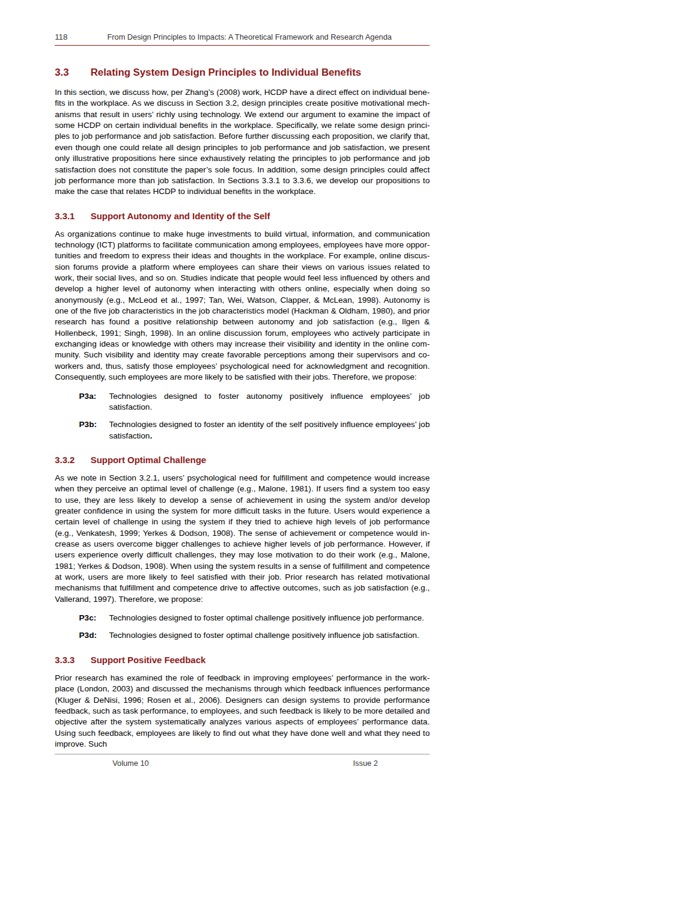118
From Design Principles to Impacts: A Theoretical Framework and Research Agenda
3.3 Relating System Design Principles to Individual Benefits
In this section, we discuss how, per Zhang’s (2008) work, HCDP have a direct effect on individual benefits in the workplace. As we discuss in Section 3.2, design principles create positive motivational mechanisms that result in users’ richly using technology. We extend our argument to examine the impact of some HCDP on certain individual benefits in the workplace. Specifically, we relate some design principles to job performance and job satisfaction. Before further discussing each proposition, we clarify that, even though one could relate all design principles to job performance and job satisfaction, we present only illustrative propositions here since exhaustively relating the principles to job performance and job satisfaction does not constitute the paper’s sole focus. In addition, some design principles could affect job performance more than job satisfaction. In Sections 3.3.1 to 3.3.6, we develop our propositions to make the case that relates HCDP to individual benefits in the workplace.
3.3.1 Support Autonomy and Identity of the Self
As organizations continue to make huge investments to build virtual, information, and communication technology (ICT) platforms to facilitate communication among employees, employees have more opportunities and freedom to express their ideas and thoughts in the workplace. For example, online discussion forums provide a platform where employees can share their views on various issues related to work, their social lives, and so on. Studies indicate that people would feel less influenced by others and develop a higher level of autonomy when interacting with others online, especially when doing so anonymously (e.g., McLeod et al., 1997; Tan, Wei, Watson, Clapper, & McLean, 1998). Autonomy is one of the five job characteristics in the job characteristics model (Hackman & Oldham, 1980), and prior research has found a positive relationship between autonomy and job satisfaction (e.g., Ilgen & Hollenbeck, 1991; Singh, 1998). In an online discussion forum, employees who actively participate in exchanging ideas or knowledge with others may increase their visibility and identity in the online community. Such visibility and identity may create favorable perceptions among their supervisors and coworkers and, thus, satisfy those employees’ psychological need for acknowledgment and recognition. Consequently, such employees are more likely to be satisfied with their jobs. Therefore, we propose:
P3a:
Technologies designed to foster autonomy positively influence employees’ job satisfaction.
P3b:
Technologies designed to foster an identity of the self positively influence employees’ job satisfaction.
3.3.2 Support Optimal Challenge
As we note in Section 3.2.1, users’ psychological need for fulfillment and competence would increase when they perceive an optimal level of challenge (e.g., Malone, 1981). If users find a system too easy to use, they are less likely to develop a sense of achievement in using the system and/or develop greater confidence in using the system for more difficult tasks in the future. Users would experience a certain level of challenge in using the system if they tried to achieve high levels of job performance (e.g., Venkatesh, 1999; Yerkes & Dodson, 1908). The sense of achievement or competence would increase as users overcome bigger challenges to achieve higher levels of job performance. However, if users experience overly difficult challenges, they may lose motivation to do their work (e.g., Malone, 1981; Yerkes & Dodson, 1908). When using the system results in a sense of fulfillment and competence at work, users are more likely to feel satisfied with their job. Prior research has related motivational mechanisms that fulfillment and competence drive to affective outcomes, such as job satisfaction (e.g., Vallerand, 1997). Therefore, we propose:
P3c:
Technologies designed to foster optimal challenge positively influence job performance.
P3d:
Technologies designed to foster optimal challenge positively influence job satisfaction.
3.3.3 Support Positive Feedback
Prior research has examined the role of feedback in improving employees’ performance in the workplace (London, 2003) and discussed the mechanisms through which feedback influences performance (Kluger & DeNisi, 1996; Rosen et al., 2006). Designers can design systems to provide performance feedback, such as task performance, to employees, and such feedback is likely to be more detailed and objective after the system systematically analyzes various aspects of employees’ performance data. Using such feedback, employees are likely to find out what they have done well and what they need to improve. Such
Volume 10
Issue 2